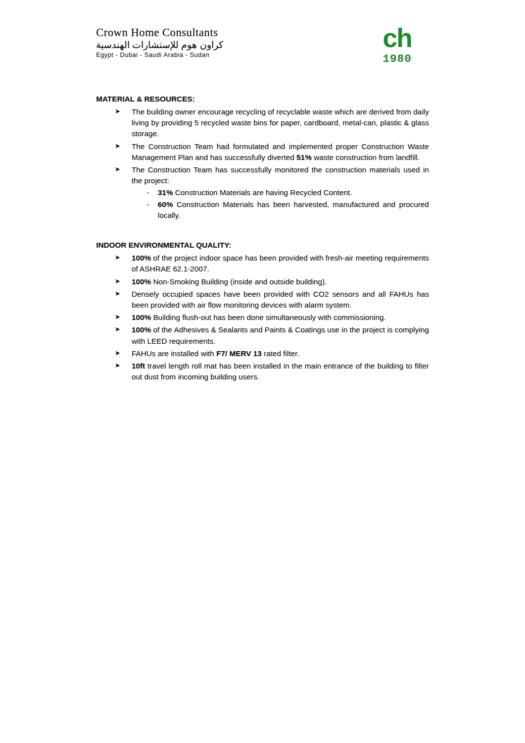Crown Home Consultants
كراون هوم للإستشارات الهندسية
Egypt - Dubai - Saudi Arabia - Sudan
ch
1980
Material & Resources:
The building owner encourage recycling of recyclable waste which are derived from daily living by providing 5 recycled waste bins for paper, cardboard, metal-can, plastic & glass storage.
The Construction Team had formulated and implemented proper Construction Waste Management Plan and has successfully diverted 51% waste construction from landfill.
The Construction Team has successfully monitored the construction materials used in the project:
31% Construction Materials are having Recycled Content.
60% Construction Materials has been harvested, manufactured and procured locally.
Indoor Environmental Quality:
100% of the project indoor space has been provided with fresh-air meeting requirements of ASHRAE 62.1-2007.
100% Non-Smoking Building (inside and outside building).
Densely occupied spaces have been provided with CO2 sensors and all FAHUs has been provided with air flow monitoring devices with alarm system.
100% Building flush-out has been done simultaneously with commissioning.
100% of the Adhesives & Sealants and Paints & Coatings use in the project is complying with LEED requirements.
FAHUs are installed with F7/ MERV 13 rated filter.
10ft travel length roll mat has been installed in the main entrance of the building to filter out dust from incoming building users.